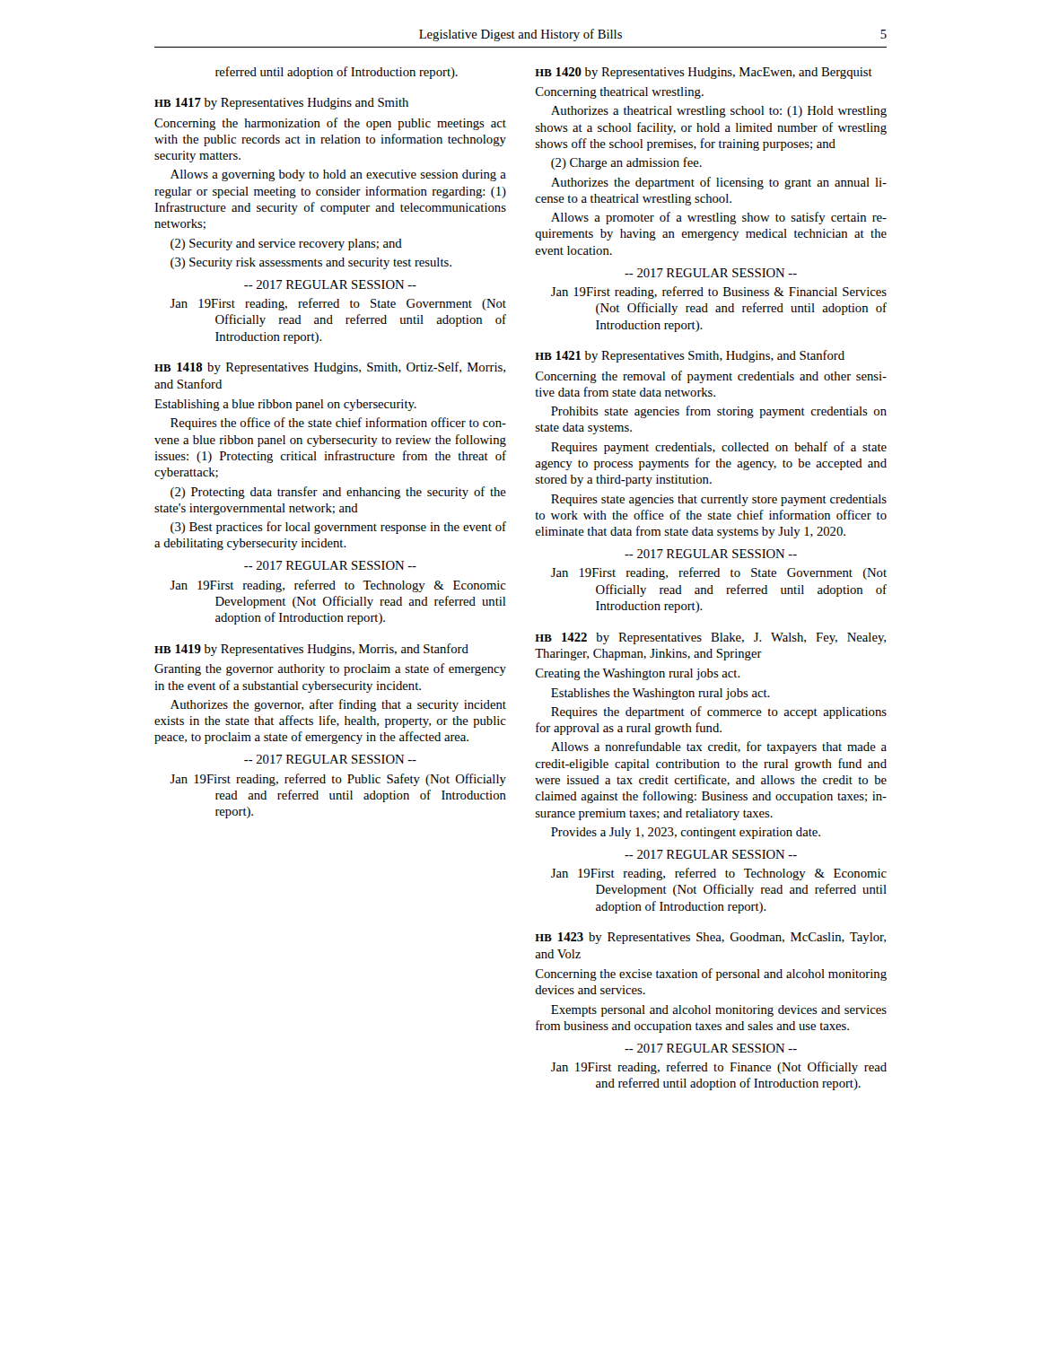Legislative Digest and History of Bills 5
referred until adoption of Introduction report).
HB 1417 by Representatives Hudgins and Smith
Concerning the harmonization of the open public meetings act with the public records act in relation to information technology security matters.
Allows a governing body to hold an executive session during a regular or special meeting to consider information regarding: (1) Infrastructure and security of computer and telecommunications networks;
(2) Security and service recovery plans; and
(3) Security risk assessments and security test results.
-- 2017 REGULAR SESSION --
Jan 19 First reading, referred to State Government (Not Officially read and referred until adoption of Introduction report).
HB 1418 by Representatives Hudgins, Smith, Ortiz-Self, Morris, and Stanford
Establishing a blue ribbon panel on cybersecurity.
Requires the office of the state chief information officer to convene a blue ribbon panel on cybersecurity to review the following issues: (1) Protecting critical infrastructure from the threat of cyberattack;
(2) Protecting data transfer and enhancing the security of the state's intergovernmental network; and
(3) Best practices for local government response in the event of a debilitating cybersecurity incident.
-- 2017 REGULAR SESSION --
Jan 19 First reading, referred to Technology & Economic Development (Not Officially read and referred until adoption of Introduction report).
HB 1419 by Representatives Hudgins, Morris, and Stanford
Granting the governor authority to proclaim a state of emergency in the event of a substantial cybersecurity incident.
Authorizes the governor, after finding that a security incident exists in the state that affects life, health, property, or the public peace, to proclaim a state of emergency in the affected area.
-- 2017 REGULAR SESSION --
Jan 19 First reading, referred to Public Safety (Not Officially read and referred until adoption of Introduction report).
HB 1420 by Representatives Hudgins, MacEwen, and Bergquist
Concerning theatrical wrestling.
Authorizes a theatrical wrestling school to: (1) Hold wrestling shows at a school facility, or hold a limited number of wrestling shows off the school premises, for training purposes; and
(2) Charge an admission fee.
Authorizes the department of licensing to grant an annual license to a theatrical wrestling school.
Allows a promoter of a wrestling show to satisfy certain requirements by having an emergency medical technician at the event location.
-- 2017 REGULAR SESSION --
Jan 19 First reading, referred to Business & Financial Services (Not Officially read and referred until adoption of Introduction report).
HB 1421 by Representatives Smith, Hudgins, and Stanford
Concerning the removal of payment credentials and other sensitive data from state data networks.
Prohibits state agencies from storing payment credentials on state data systems.
Requires payment credentials, collected on behalf of a state agency to process payments for the agency, to be accepted and stored by a third-party institution.
Requires state agencies that currently store payment credentials to work with the office of the state chief information officer to eliminate that data from state data systems by July 1, 2020.
-- 2017 REGULAR SESSION --
Jan 19 First reading, referred to State Government (Not Officially read and referred until adoption of Introduction report).
HB 1422 by Representatives Blake, J. Walsh, Fey, Nealey, Tharinger, Chapman, Jinkins, and Springer
Creating the Washington rural jobs act.
Establishes the Washington rural jobs act.
Requires the department of commerce to accept applications for approval as a rural growth fund.
Allows a nonrefundable tax credit, for taxpayers that made a credit-eligible capital contribution to the rural growth fund and were issued a tax credit certificate, and allows the credit to be claimed against the following: Business and occupation taxes; insurance premium taxes; and retaliatory taxes.
Provides a July 1, 2023, contingent expiration date.
-- 2017 REGULAR SESSION --
Jan 19 First reading, referred to Technology & Economic Development (Not Officially read and referred until adoption of Introduction report).
HB 1423 by Representatives Shea, Goodman, McCaslin, Taylor, and Volz
Concerning the excise taxation of personal and alcohol monitoring devices and services.
Exempts personal and alcohol monitoring devices and services from business and occupation taxes and sales and use taxes.
-- 2017 REGULAR SESSION --
Jan 19 First reading, referred to Finance (Not Officially read and referred until adoption of Introduction report).